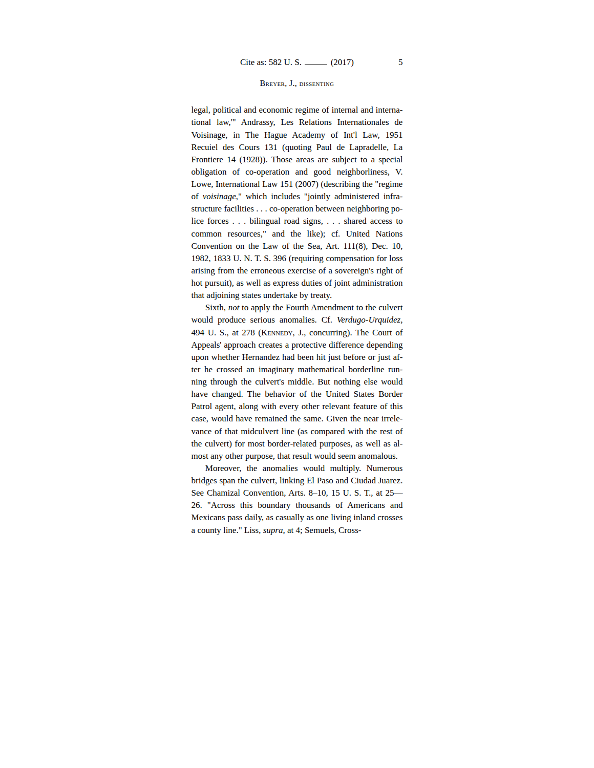Cite as: 582 U. S. (2017) 5
Breyer, J., dissenting
legal, political and economic regime of internal and international law,'" Andrassy, Les Relations Internationales de Voisinage, in The Hague Academy of Int'l Law, 1951 Recuiel des Cours 131 (quoting Paul de Lapradelle, La Frontiere 14 (1928)). Those areas are subject to a special obligation of co-operation and good neighborliness, V. Lowe, International Law 151 (2007) (describing the "regime of voisinage," which includes "jointly administered infrastructure facilities . . . co-operation between neighboring police forces . . . bilingual road signs, . . . shared access to common resources," and the like); cf. United Nations Convention on the Law of the Sea, Art. 111(8), Dec. 10, 1982, 1833 U. N. T. S. 396 (requiring compensation for loss arising from the erroneous exercise of a sovereign's right of hot pursuit), as well as express duties of joint administration that adjoining states undertake by treaty.
Sixth, not to apply the Fourth Amendment to the culvert would produce serious anomalies. Cf. Verdugo-Urquidez, 494 U. S., at 278 (Kennedy, J., concurring). The Court of Appeals' approach creates a protective difference depending upon whether Hernandez had been hit just before or just after he crossed an imaginary mathematical borderline running through the culvert's middle. But nothing else would have changed. The behavior of the United States Border Patrol agent, along with every other relevant feature of this case, would have remained the same. Given the near irrelevance of that midculvert line (as compared with the rest of the culvert) for most border-related purposes, as well as almost any other purpose, that result would seem anomalous.
Moreover, the anomalies would multiply. Numerous bridges span the culvert, linking El Paso and Ciudad Juarez. See Chamizal Convention, Arts. 8–10, 15 U. S. T., at 25—26. "Across this boundary thousands of Americans and Mexicans pass daily, as casually as one living inland crosses a county line." Liss, supra, at 4; Semuels, Cross-